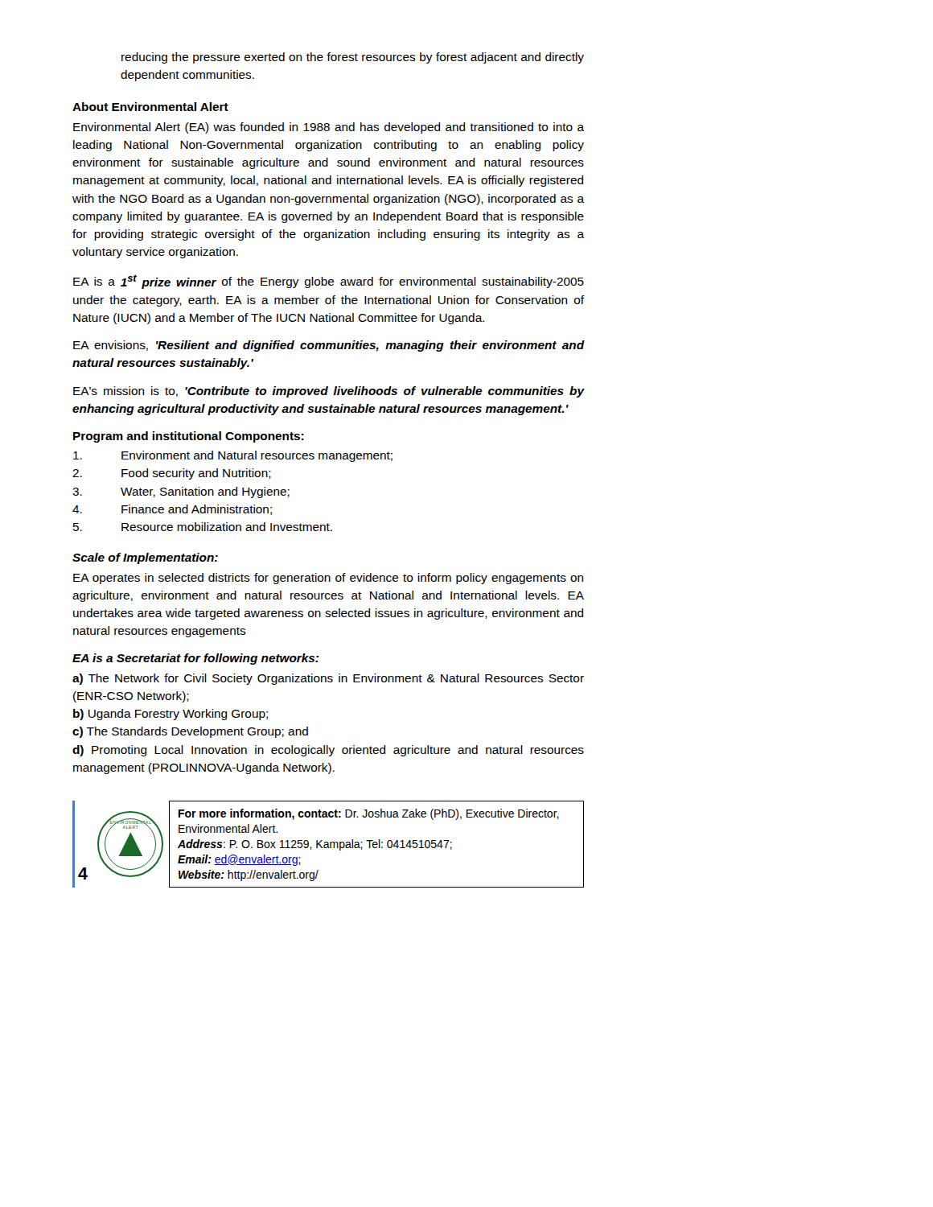reducing the pressure exerted on the forest resources by forest adjacent and directly dependent communities.
About Environmental Alert
Environmental Alert (EA) was founded in 1988 and has developed and transitioned to into a leading National Non-Governmental organization contributing to an enabling policy environment for sustainable agriculture and sound environment and natural resources management at community, local, national and international levels. EA is officially registered with the NGO Board as a Ugandan non-governmental organization (NGO), incorporated as a company limited by guarantee. EA is governed by an Independent Board that is responsible for providing strategic oversight of the organization including ensuring its integrity as a voluntary service organization.
EA is a 1st prize winner of the Energy globe award for environmental sustainability-2005 under the category, earth. EA is a member of the International Union for Conservation of Nature (IUCN) and a Member of The IUCN National Committee for Uganda.
EA envisions, 'Resilient and dignified communities, managing their environment and natural resources sustainably.'
EA's mission is to, 'Contribute to improved livelihoods of vulnerable communities by enhancing agricultural productivity and sustainable natural resources management.'
Program and institutional Components:
1. Environment and Natural resources management;
2. Food security and Nutrition;
3. Water, Sanitation and Hygiene;
4. Finance and Administration;
5. Resource mobilization and Investment.
Scale of Implementation:
EA operates in selected districts for generation of evidence to inform policy engagements on agriculture, environment and natural resources at National and International levels. EA undertakes area wide targeted awareness on selected issues in agriculture, environment and natural resources engagements
EA is a Secretariat for following networks:
a) The Network for Civil Society Organizations in Environment & Natural Resources Sector (ENR-CSO Network);
b) Uganda Forestry Working Group;
c) The Standards Development Group; and
d) Promoting Local Innovation in ecologically oriented agriculture and natural resources management (PROLINNOVA-Uganda Network).
4
ENVIRONMENTAL ALERT
For more information, contact: Dr. Joshua Zake (PhD), Executive Director, Environmental Alert.
Address: P. O. Box 11259, Kampala; Tel: 0414510547;
Email: ed@envalert.org;
Website: http://envalert.org/